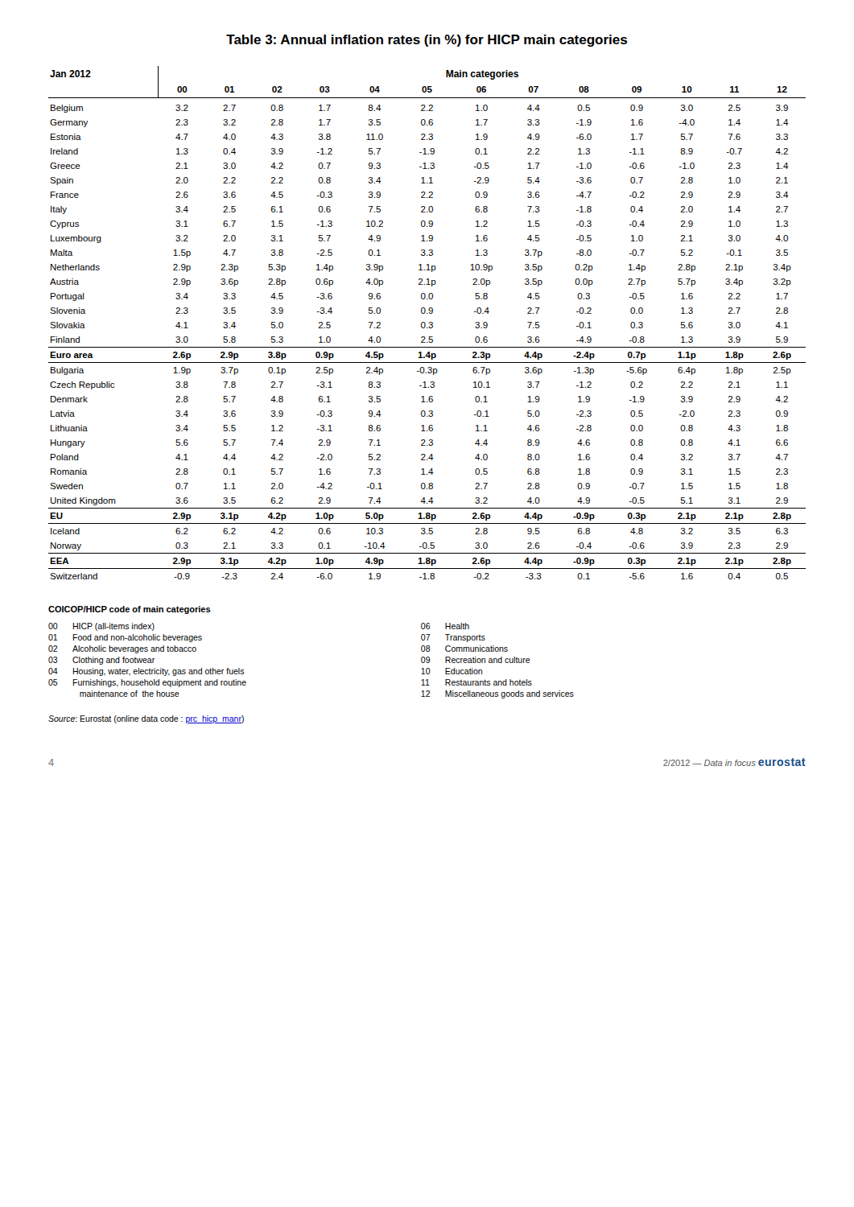Table 3: Annual inflation rates (in %) for HICP main categories
| Jan 2012 | Main categories |
| --- | --- |
| | 00 | 01 | 02 | 03 | 04 | 05 | 06 | 07 | 08 | 09 | 10 | 11 | 12 |
| Belgium | 3.2 | 2.7 | 0.8 | 1.7 | 8.4 | 2.2 | 1.0 | 4.4 | 0.5 | 0.9 | 3.0 | 2.5 | 3.9 |
| Germany | 2.3 | 3.2 | 2.8 | 1.7 | 3.5 | 0.6 | 1.7 | 3.3 | -1.9 | 1.6 | -4.0 | 1.4 | 1.4 |
| Estonia | 4.7 | 4.0 | 4.3 | 3.8 | 11.0 | 2.3 | 1.9 | 4.9 | -6.0 | 1.7 | 5.7 | 7.6 | 3.3 |
| Ireland | 1.3 | 0.4 | 3.9 | -1.2 | 5.7 | -1.9 | 0.1 | 2.2 | 1.3 | -1.1 | 8.9 | -0.7 | 4.2 |
| Greece | 2.1 | 3.0 | 4.2 | 0.7 | 9.3 | -1.3 | -0.5 | 1.7 | -1.0 | -0.6 | -1.0 | 2.3 | 1.4 |
| Spain | 2.0 | 2.2 | 2.2 | 0.8 | 3.4 | 1.1 | -2.9 | 5.4 | -3.6 | 0.7 | 2.8 | 1.0 | 2.1 |
| France | 2.6 | 3.6 | 4.5 | -0.3 | 3.9 | 2.2 | 0.9 | 3.6 | -4.7 | -0.2 | 2.9 | 2.9 | 3.4 |
| Italy | 3.4 | 2.5 | 6.1 | 0.6 | 7.5 | 2.0 | 6.8 | 7.3 | -1.8 | 0.4 | 2.0 | 1.4 | 2.7 |
| Cyprus | 3.1 | 6.7 | 1.5 | -1.3 | 10.2 | 0.9 | 1.2 | 1.5 | -0.3 | -0.4 | 2.9 | 1.0 | 1.3 |
| Luxembourg | 3.2 | 2.0 | 3.1 | 5.7 | 4.9 | 1.9 | 1.6 | 4.5 | -0.5 | 1.0 | 2.1 | 3.0 | 4.0 |
| Malta | 1.5p | 4.7 | 3.8 | -2.5 | 0.1 | 3.3 | 1.3 | 3.7p | -8.0 | -0.7 | 5.2 | -0.1 | 3.5 |
| Netherlands | 2.9p | 2.3p | 5.3p | 1.4p | 3.9p | 1.1p | 10.9p | 3.5p | 0.2p | 1.4p | 2.8p | 2.1p | 3.4p |
| Austria | 2.9p | 3.6p | 2.8p | 0.6p | 4.0p | 2.1p | 2.0p | 3.5p | 0.0p | 2.7p | 5.7p | 3.4p | 3.2p |
| Portugal | 3.4 | 3.3 | 4.5 | -3.6 | 9.6 | 0.0 | 5.8 | 4.5 | 0.3 | -0.5 | 1.6 | 2.2 | 1.7 |
| Slovenia | 2.3 | 3.5 | 3.9 | -3.4 | 5.0 | 0.9 | -0.4 | 2.7 | -0.2 | 0.0 | 1.3 | 2.7 | 2.8 |
| Slovakia | 4.1 | 3.4 | 5.0 | 2.5 | 7.2 | 0.3 | 3.9 | 7.5 | -0.1 | 0.3 | 5.6 | 3.0 | 4.1 |
| Finland | 3.0 | 5.8 | 5.3 | 1.0 | 4.0 | 2.5 | 0.6 | 3.6 | -4.9 | -0.8 | 1.3 | 3.9 | 5.9 |
| Euro area | 2.6p | 2.9p | 3.8p | 0.9p | 4.5p | 1.4p | 2.3p | 4.4p | -2.4p | 0.7p | 1.1p | 1.8p | 2.6p |
| Bulgaria | 1.9p | 3.7p | 0.1p | 2.5p | 2.4p | -0.3p | 6.7p | 3.6p | -1.3p | -5.6p | 6.4p | 1.8p | 2.5p |
| Czech Republic | 3.8 | 7.8 | 2.7 | -3.1 | 8.3 | -1.3 | 10.1 | 3.7 | -1.2 | 0.2 | 2.2 | 2.1 | 1.1 |
| Denmark | 2.8 | 5.7 | 4.8 | 6.1 | 3.5 | 1.6 | 0.1 | 1.9 | 1.9 | -1.9 | 3.9 | 2.9 | 4.2 |
| Latvia | 3.4 | 3.6 | 3.9 | -0.3 | 9.4 | 0.3 | -0.1 | 5.0 | -2.3 | 0.5 | -2.0 | 2.3 | 0.9 |
| Lithuania | 3.4 | 5.5 | 1.2 | -3.1 | 8.6 | 1.6 | 1.1 | 4.6 | -2.8 | 0.0 | 0.8 | 4.3 | 1.8 |
| Hungary | 5.6 | 5.7 | 7.4 | 2.9 | 7.1 | 2.3 | 4.4 | 8.9 | 4.6 | 0.8 | 0.8 | 4.1 | 6.6 |
| Poland | 4.1 | 4.4 | 4.2 | -2.0 | 5.2 | 2.4 | 4.0 | 8.0 | 1.6 | 0.4 | 3.2 | 3.7 | 4.7 |
| Romania | 2.8 | 0.1 | 5.7 | 1.6 | 7.3 | 1.4 | 0.5 | 6.8 | 1.8 | 0.9 | 3.1 | 1.5 | 2.3 |
| Sweden | 0.7 | 1.1 | 2.0 | -4.2 | -0.1 | 0.8 | 2.7 | 2.8 | 0.9 | -0.7 | 1.5 | 1.5 | 1.8 |
| United Kingdom | 3.6 | 3.5 | 6.2 | 2.9 | 7.4 | 4.4 | 3.2 | 4.0 | 4.9 | -0.5 | 5.1 | 3.1 | 2.9 |
| EU | 2.9p | 3.1p | 4.2p | 1.0p | 5.0p | 1.8p | 2.6p | 4.4p | -0.9p | 0.3p | 2.1p | 2.1p | 2.8p |
| Iceland | 6.2 | 6.2 | 4.2 | 0.6 | 10.3 | 3.5 | 2.8 | 9.5 | 6.8 | 4.8 | 3.2 | 3.5 | 6.3 |
| Norway | 0.3 | 2.1 | 3.3 | 0.1 | -10.4 | -0.5 | 3.0 | 2.6 | -0.4 | -0.6 | 3.9 | 2.3 | 2.9 |
| EEA | 2.9p | 3.1p | 4.2p | 1.0p | 4.9p | 1.8p | 2.6p | 4.4p | -0.9p | 0.3p | 2.1p | 2.1p | 2.8p |
| Switzerland | -0.9 | -2.3 | 2.4 | -6.0 | 1.9 | -1.8 | -0.2 | -3.3 | 0.1 | -5.6 | 1.6 | 0.4 | 0.5 |
COICOP/HICP code of main categories
| 00 | HICP (all-items index) | 06 | Health |
| 01 | Food and non-alcoholic beverages | 07 | Transports |
| 02 | Alcoholic beverages and tobacco | 08 | Communications |
| 03 | Clothing and footwear | 09 | Recreation and culture |
| 04 | Housing, water, electricity, gas and other fuels | 10 | Education |
| 05 | Furnishings, household equipment and routine | 11 | Restaurants and hotels |
| | maintenance of the house | 12 | Miscellaneous goods and services |
Source: Eurostat (online data code : prc_hicp_manr)
4
2/2012 — Data in focus eurostat